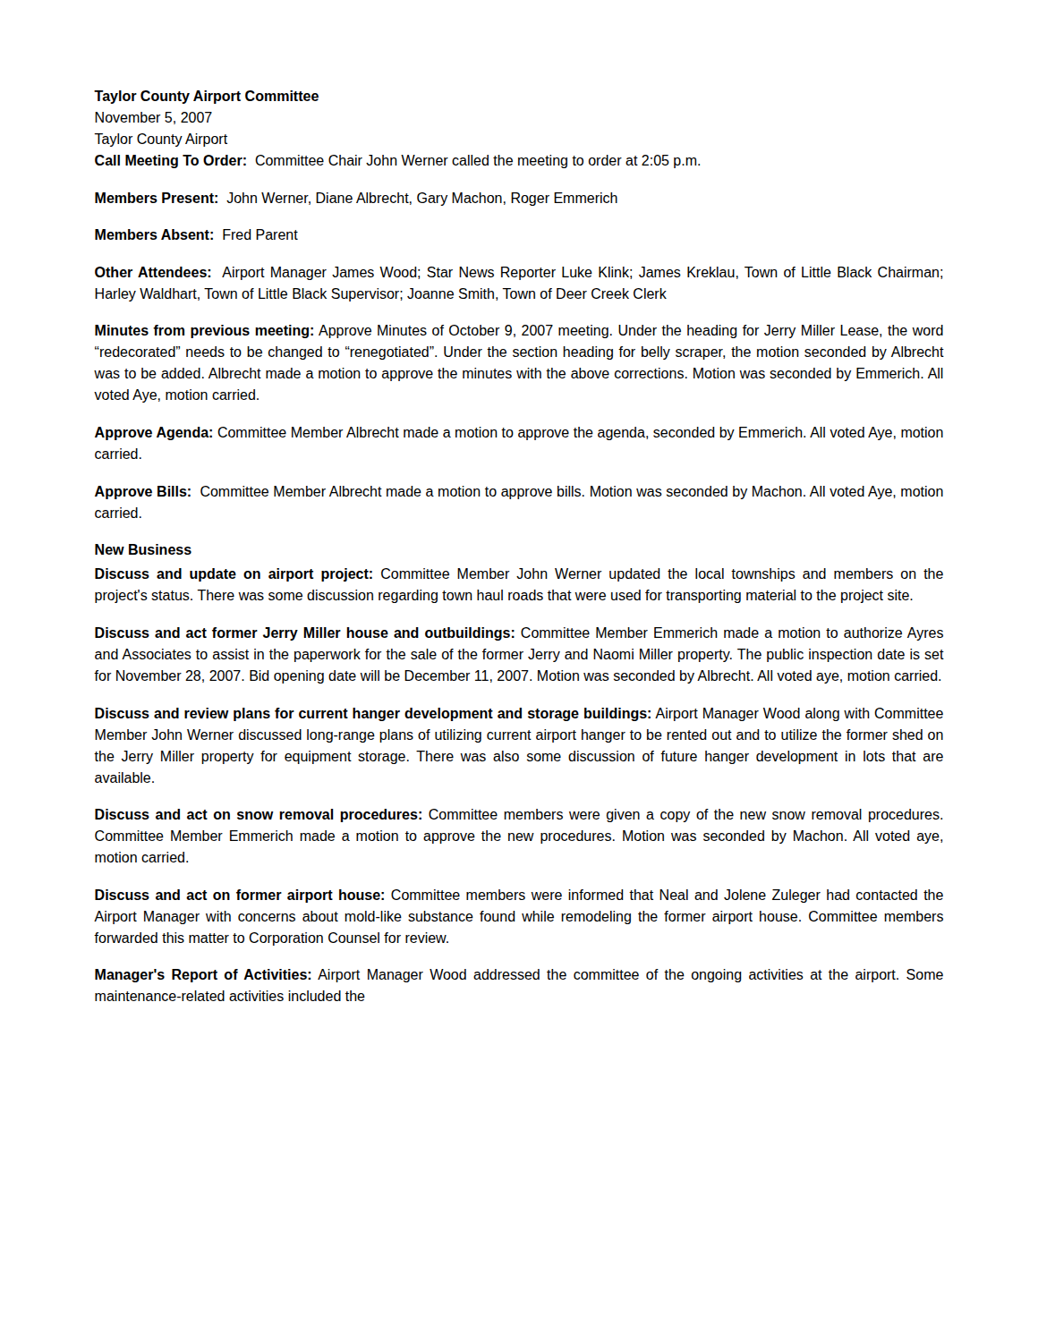Taylor County Airport Committee
November 5, 2007
Taylor County Airport
Call Meeting To Order: Committee Chair John Werner called the meeting to order at 2:05 p.m.
Members Present: John Werner, Diane Albrecht, Gary Machon, Roger Emmerich
Members Absent: Fred Parent
Other Attendees: Airport Manager James Wood; Star News Reporter Luke Klink; James Kreklau, Town of Little Black Chairman; Harley Waldhart, Town of Little Black Supervisor; Joanne Smith, Town of Deer Creek Clerk
Minutes from previous meeting: Approve Minutes of October 9, 2007 meeting. Under the heading for Jerry Miller Lease, the word “redecorated” needs to be changed to “renegotiated”. Under the section heading for belly scraper, the motion seconded by Albrecht was to be added. Albrecht made a motion to approve the minutes with the above corrections. Motion was seconded by Emmerich. All voted Aye, motion carried.
Approve Agenda: Committee Member Albrecht made a motion to approve the agenda, seconded by Emmerich. All voted Aye, motion carried.
Approve Bills: Committee Member Albrecht made a motion to approve bills. Motion was seconded by Machon. All voted Aye, motion carried.
New Business
Discuss and update on airport project: Committee Member John Werner updated the local townships and members on the project's status. There was some discussion regarding town haul roads that were used for transporting material to the project site.
Discuss and act former Jerry Miller house and outbuildings: Committee Member Emmerich made a motion to authorize Ayres and Associates to assist in the paperwork for the sale of the former Jerry and Naomi Miller property. The public inspection date is set for November 28, 2007. Bid opening date will be December 11, 2007. Motion was seconded by Albrecht. All voted aye, motion carried.
Discuss and review plans for current hanger development and storage buildings: Airport Manager Wood along with Committee Member John Werner discussed long-range plans of utilizing current airport hanger to be rented out and to utilize the former shed on the Jerry Miller property for equipment storage. There was also some discussion of future hanger development in lots that are available.
Discuss and act on snow removal procedures: Committee members were given a copy of the new snow removal procedures. Committee Member Emmerich made a motion to approve the new procedures. Motion was seconded by Machon. All voted aye, motion carried.
Discuss and act on former airport house: Committee members were informed that Neal and Jolene Zuleger had contacted the Airport Manager with concerns about mold-like substance found while remodeling the former airport house. Committee members forwarded this matter to Corporation Counsel for review.
Manager's Report of Activities: Airport Manager Wood addressed the committee of the ongoing activities at the airport. Some maintenance-related activities included the